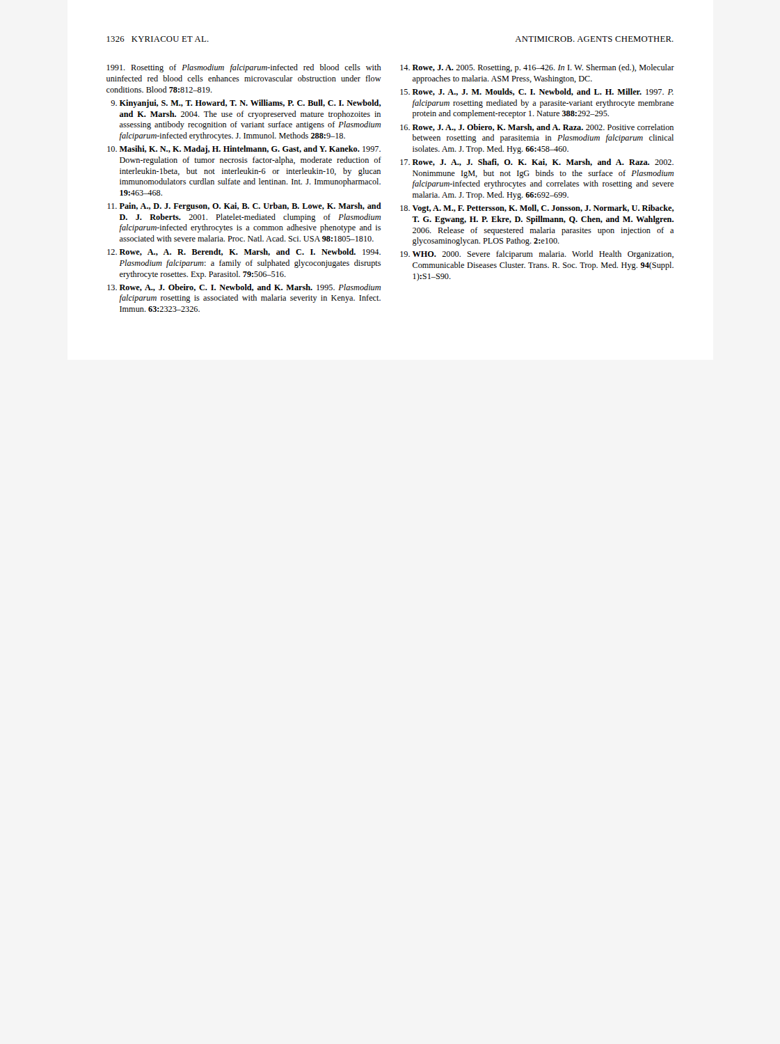1326 Kyriacou et al. Antimicrob. Agents Chemother.
1991. Rosetting of Plasmodium falciparum-infected red blood cells with uninfected red blood cells enhances microvascular obstruction under flow conditions. Blood 78: 812–819.
Kinyanjui, S. M., T. Howard, T. N. Williams, P. C. Bull, C. I. Newbold, and K. Marsh. 2004. The use of cryopreserved mature trophozoites in assessing antibody recognition of variant surface antigens of Plasmodium falciparum-infected erythrocytes. J. Immunol. Methods 288: 9–18.
Masihi, K. N., K. Madaj, H. Hintelmann, G. Gast, and Y. Kaneko. 1997. Down-regulation of tumor necrosis factor-alpha, moderate reduction of interleukin-1beta, but not interleukin-6 or interleukin-10, by glucan immunomodulators curdlan sulfate and lentinan. Int. J. Immunopharmacol. 19: 463–468.
Pain, A., D. J. Ferguson, O. Kai, B. C. Urban, B. Lowe, K. Marsh, and D. J. Roberts. 2001. Platelet-mediated clumping of Plasmodium falciparum-infected erythrocytes is a common adhesive phenotype and is associated with severe malaria. Proc. Natl. Acad. Sci. USA 98: 1805–1810.
Rowe, A., A. R. Berendt, K. Marsh, and C. I. Newbold. 1994. Plasmodium falciparum: a family of sulphated glycoconjugates disrupts erythrocyte rosettes. Exp. Parasitol. 79: 506–516.
Rowe, A., J. Obeiro, C. I. Newbold, and K. Marsh. 1995. Plasmodium falciparum rosetting is associated with malaria severity in Kenya. Infect. Immun. 63: 2323–2326.
Rowe, J. A. 2005. Rosetting, p. 416–426. In I. W. Sherman (ed.), Molecular approaches to malaria. ASM Press, Washington, DC.
Rowe, J. A., J. M. Moulds, C. I. Newbold, and L. H. Miller. 1997. P. falciparum rosetting mediated by a parasite-variant erythrocyte membrane protein and complement-receptor 1. Nature 388: 292–295.
Rowe, J. A., J. Obiero, K. Marsh, and A. Raza. 2002. Positive correlation between rosetting and parasitemia in Plasmodium falciparum clinical isolates. Am. J. Trop. Med. Hyg. 66: 458–460.
Rowe, J. A., J. Shafi, O. K. Kai, K. Marsh, and A. Raza. 2002. Nonimmune IgM, but not IgG binds to the surface of Plasmodium falciparum-infected erythrocytes and correlates with rosetting and severe malaria. Am. J. Trop. Med. Hyg. 66: 692–699.
Vogt, A. M., F. Pettersson, K. Moll, C. Jonsson, J. Normark, U. Ribacke, T. G. Egwang, H. P. Ekre, D. Spillmann, Q. Chen, and M. Wahlgren. 2006. Release of sequestered malaria parasites upon injection of a glycosaminoglycan. PLOS Pathog. 2: e100.
WHO. 2000. Severe falciparum malaria. World Health Organization, Communicable Diseases Cluster. Trans. R. Soc. Trop. Med. Hyg. 94(Suppl. 1): S1–S90.